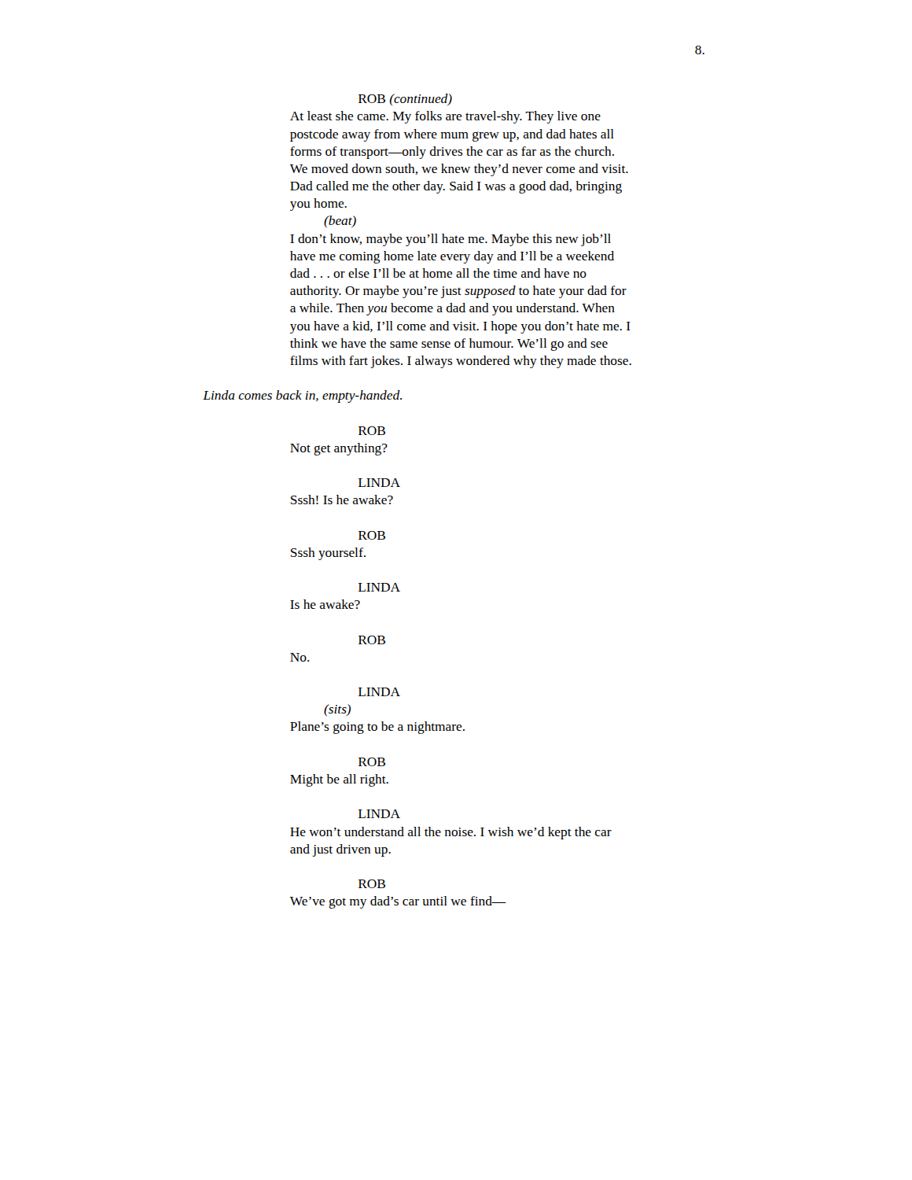8.
ROB (continued)
At least she came. My folks are travel-shy. They live one postcode away from where mum grew up, and dad hates all forms of transport—only drives the car as far as the church. We moved down south, we knew they’d never come and visit. Dad called me the other day. Said I was a good dad, bringing you home.
(beat)
I don’t know, maybe you’ll hate me. Maybe this new job’ll have me coming home late every day and I’ll be a weekend dad . . . or else I’ll be at home all the time and have no authority. Or maybe you’re just supposed to hate your dad for a while. Then you become a dad and you understand. When you have a kid, I’ll come and visit. I hope you don’t hate me. I think we have the same sense of humour. We’ll go and see films with fart jokes. I always wondered why they made those.
Linda comes back in, empty-handed.
ROB
Not get anything?
LINDA
Sssh! Is he awake?
ROB
Sssh yourself.
LINDA
Is he awake?
ROB
No.
LINDA
(sits)
Plane’s going to be a nightmare.
ROB
Might be all right.
LINDA
He won’t understand all the noise. I wish we’d kept the car and just driven up.
ROB
We’ve got my dad’s car until we find—